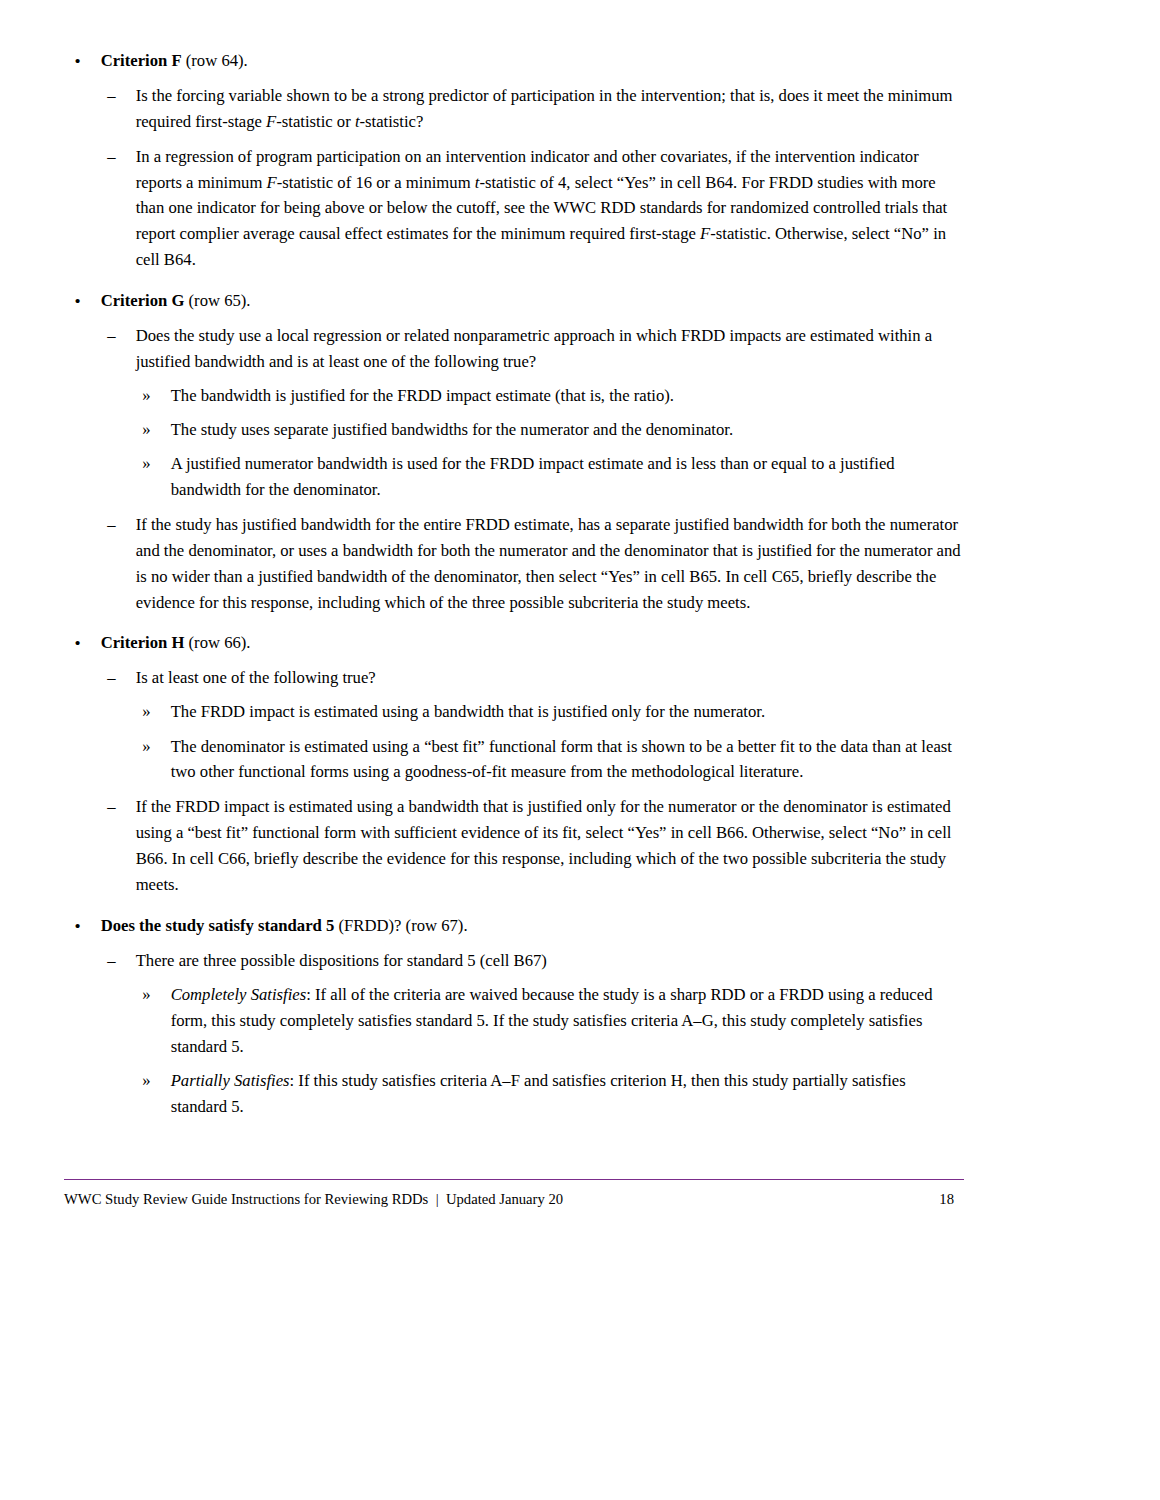Criterion F (row 64).
Is the forcing variable shown to be a strong predictor of participation in the intervention; that is, does it meet the minimum required first-stage F-statistic or t-statistic?
In a regression of program participation on an intervention indicator and other covariates, if the intervention indicator reports a minimum F-statistic of 16 or a minimum t-statistic of 4, select “Yes” in cell B64. For FRDD studies with more than one indicator for being above or below the cutoff, see the WWC RDD standards for randomized controlled trials that report complier average causal effect estimates for the minimum required first-stage F-statistic. Otherwise, select “No” in cell B64.
Criterion G (row 65).
Does the study use a local regression or related nonparametric approach in which FRDD impacts are estimated within a justified bandwidth and is at least one of the following true?
The bandwidth is justified for the FRDD impact estimate (that is, the ratio).
The study uses separate justified bandwidths for the numerator and the denominator.
A justified numerator bandwidth is used for the FRDD impact estimate and is less than or equal to a justified bandwidth for the denominator.
If the study has justified bandwidth for the entire FRDD estimate, has a separate justified bandwidth for both the numerator and the denominator, or uses a bandwidth for both the numerator and the denominator that is justified for the numerator and is no wider than a justified bandwidth of the denominator, then select “Yes” in cell B65. In cell C65, briefly describe the evidence for this response, including which of the three possible subcriteria the study meets.
Criterion H (row 66).
Is at least one of the following true?
The FRDD impact is estimated using a bandwidth that is justified only for the numerator.
The denominator is estimated using a “best fit” functional form that is shown to be a better fit to the data than at least two other functional forms using a goodness-of-fit measure from the methodological literature.
If the FRDD impact is estimated using a bandwidth that is justified only for the numerator or the denominator is estimated using a “best fit” functional form with sufficient evidence of its fit, select “Yes” in cell B66. Otherwise, select “No” in cell B66. In cell C66, briefly describe the evidence for this response, including which of the two possible subcriteria the study meets.
Does the study satisfy standard 5 (FRDD)? (row 67).
There are three possible dispositions for standard 5 (cell B67)
Completely Satisfies: If all of the criteria are waived because the study is a sharp RDD or a FRDD using a reduced form, this study completely satisfies standard 5. If the study satisfies criteria A–G, this study completely satisfies standard 5.
Partially Satisfies: If this study satisfies criteria A–F and satisfies criterion H, then this study partially satisfies standard 5.
WWC Study Review Guide Instructions for Reviewing RDDs | Updated January 20 18